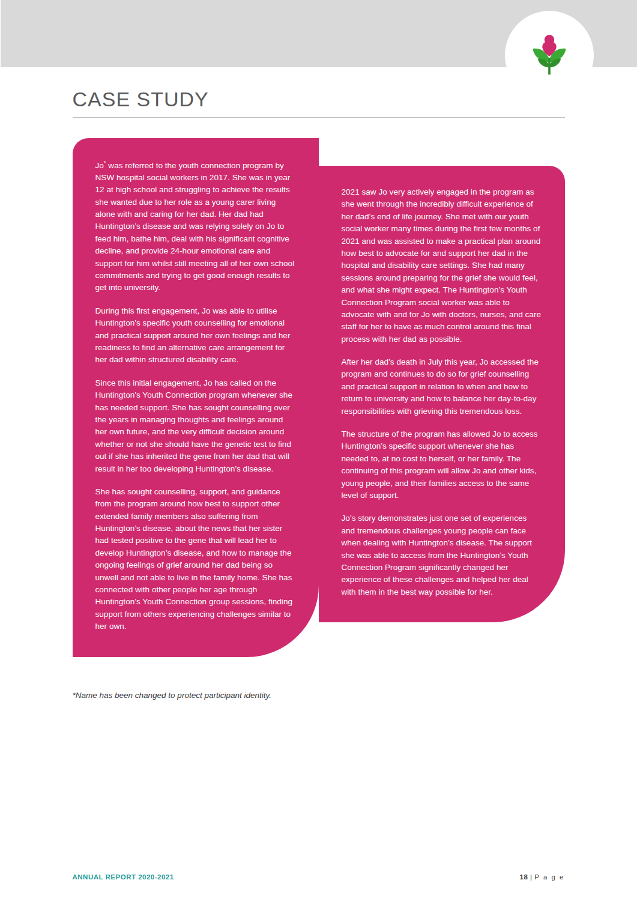CASE STUDY
Jo* was referred to the youth connection program by NSW hospital social workers in 2017. She was in year 12 at high school and struggling to achieve the results she wanted due to her role as a young carer living alone with and caring for her dad. Her dad had Huntington’s disease and was relying solely on Jo to feed him, bathe him, deal with his significant cognitive decline, and provide 24-hour emotional care and support for him whilst still meeting all of her own school commitments and trying to get good enough results to get into university.
During this first engagement, Jo was able to utilise Huntington’s specific youth counselling for emotional and practical support around her own feelings and her readiness to find an alternative care arrangement for her dad within structured disability care.
Since this initial engagement, Jo has called on the Huntington’s Youth Connection program whenever she has needed support. She has sought counselling over the years in managing thoughts and feelings around her own future, and the very difficult decision around whether or not she should have the genetic test to find out if she has inherited the gene from her dad that will result in her too developing Huntington’s disease.
She has sought counselling, support, and guidance from the program around how best to support other extended family members also suffering from Huntington’s disease, about the news that her sister had tested positive to the gene that will lead her to develop Huntington’s disease, and how to manage the ongoing feelings of grief around her dad being so unwell and not able to live in the family home. She has connected with other people her age through Huntington’s Youth Connection group sessions, finding support from others experiencing challenges similar to her own.
2021 saw Jo very actively engaged in the program as she went through the incredibly difficult experience of her dad’s end of life journey. She met with our youth social worker many times during the first few months of 2021 and was assisted to make a practical plan around how best to advocate for and support her dad in the hospital and disability care settings. She had many sessions around preparing for the grief she would feel, and what she might expect. The Huntington’s Youth Connection Program social worker was able to advocate with and for Jo with doctors, nurses, and care staff for her to have as much control around this final process with her dad as possible.
After her dad’s death in July this year, Jo accessed the program and continues to do so for grief counselling and practical support in relation to when and how to return to university and how to balance her day-to-day responsibilities with grieving this tremendous loss.
The structure of the program has allowed Jo to access Huntington’s specific support whenever she has needed to, at no cost to herself, or her family. The continuing of this program will allow Jo and other kids, young people, and their families access to the same level of support.
Jo’s story demonstrates just one set of experiences and tremendous challenges young people can face when dealing with Huntington’s disease. The support she was able to access from the Huntington’s Youth Connection Program significantly changed her experience of these challenges and helped her deal with them in the best way possible for her.
*Name has been changed to protect participant identity.
ANNUAL REPORT 2020-2021
18 | P a g e